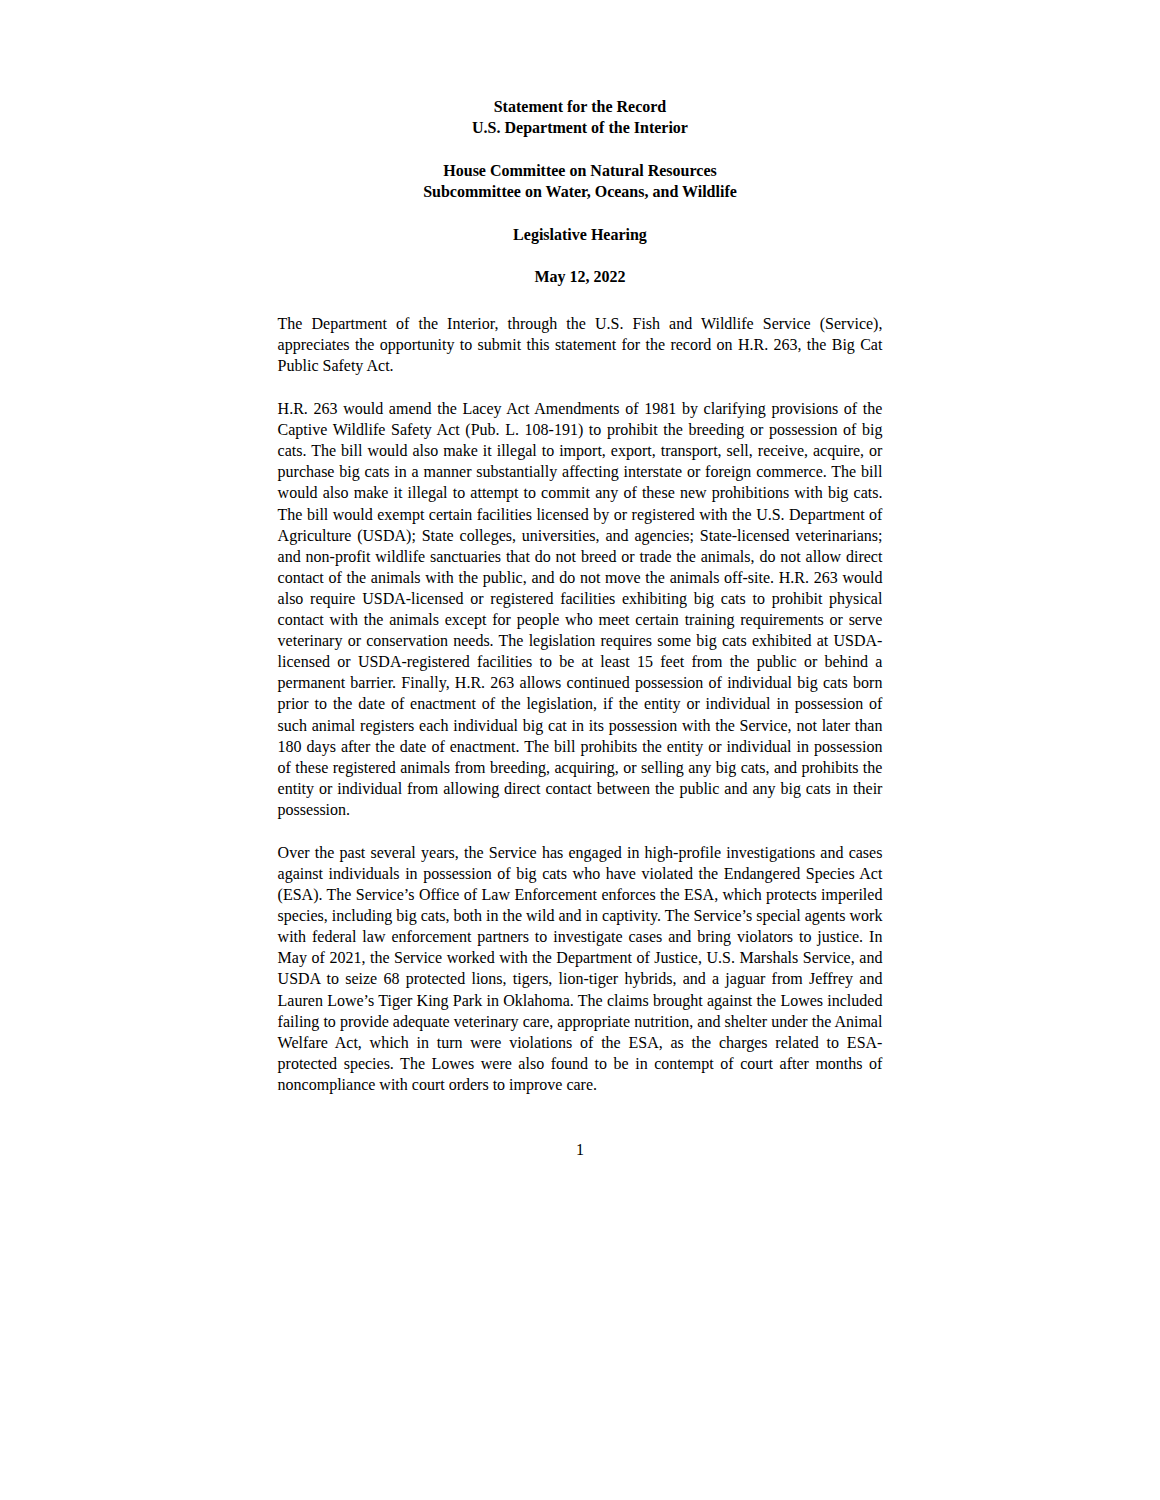Statement for the Record
U.S. Department of the Interior
House Committee on Natural Resources
Subcommittee on Water, Oceans, and Wildlife
Legislative Hearing
May 12, 2022
The Department of the Interior, through the U.S. Fish and Wildlife Service (Service), appreciates the opportunity to submit this statement for the record on H.R. 263, the Big Cat Public Safety Act.
H.R. 263 would amend the Lacey Act Amendments of 1981 by clarifying provisions of the Captive Wildlife Safety Act (Pub. L. 108-191) to prohibit the breeding or possession of big cats. The bill would also make it illegal to import, export, transport, sell, receive, acquire, or purchase big cats in a manner substantially affecting interstate or foreign commerce. The bill would also make it illegal to attempt to commit any of these new prohibitions with big cats. The bill would exempt certain facilities licensed by or registered with the U.S. Department of Agriculture (USDA); State colleges, universities, and agencies; State-licensed veterinarians; and non-profit wildlife sanctuaries that do not breed or trade the animals, do not allow direct contact of the animals with the public, and do not move the animals off-site. H.R. 263 would also require USDA-licensed or registered facilities exhibiting big cats to prohibit physical contact with the animals except for people who meet certain training requirements or serve veterinary or conservation needs. The legislation requires some big cats exhibited at USDA-licensed or USDA-registered facilities to be at least 15 feet from the public or behind a permanent barrier. Finally, H.R. 263 allows continued possession of individual big cats born prior to the date of enactment of the legislation, if the entity or individual in possession of such animal registers each individual big cat in its possession with the Service, not later than 180 days after the date of enactment. The bill prohibits the entity or individual in possession of these registered animals from breeding, acquiring, or selling any big cats, and prohibits the entity or individual from allowing direct contact between the public and any big cats in their possession.
Over the past several years, the Service has engaged in high-profile investigations and cases against individuals in possession of big cats who have violated the Endangered Species Act (ESA). The Service’s Office of Law Enforcement enforces the ESA, which protects imperiled species, including big cats, both in the wild and in captivity. The Service’s special agents work with federal law enforcement partners to investigate cases and bring violators to justice. In May of 2021, the Service worked with the Department of Justice, U.S. Marshals Service, and USDA to seize 68 protected lions, tigers, lion-tiger hybrids, and a jaguar from Jeffrey and Lauren Lowe’s Tiger King Park in Oklahoma. The claims brought against the Lowes included failing to provide adequate veterinary care, appropriate nutrition, and shelter under the Animal Welfare Act, which in turn were violations of the ESA, as the charges related to ESA-protected species. The Lowes were also found to be in contempt of court after months of noncompliance with court orders to improve care.
1